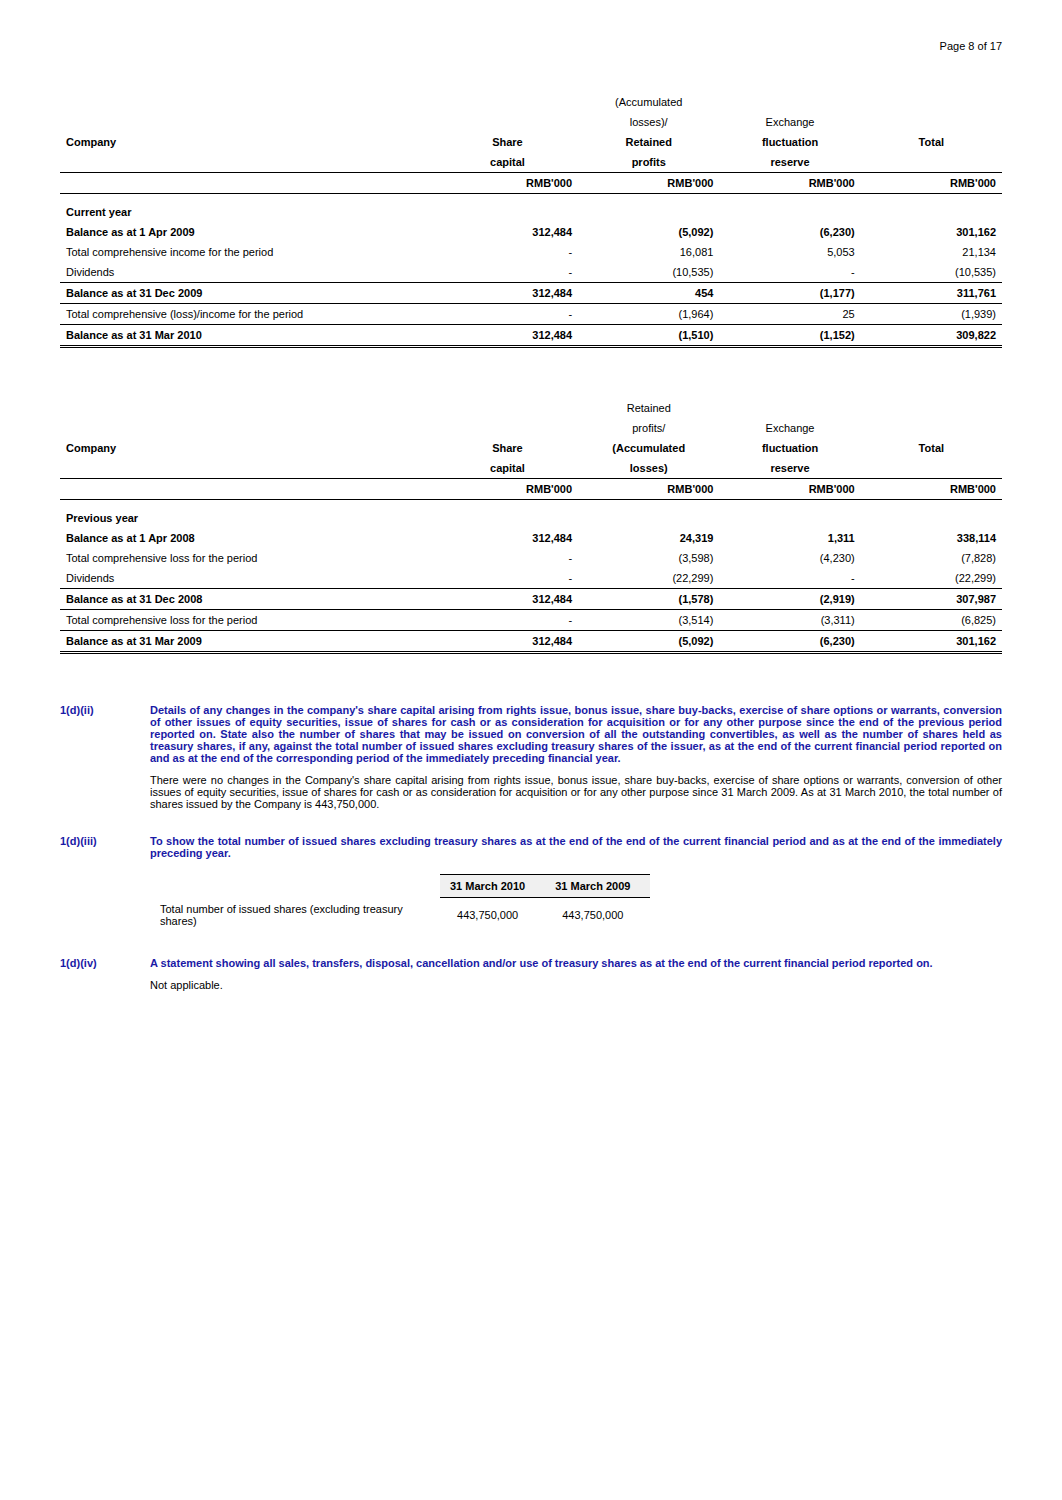Page 8 of 17
| | | (Accumulated | | |
| | | losses)/ | Exchange | |
| Company | Share | Retained | fluctuation | Total |
| | capital | profits | reserve | |
| | RMB'000 | RMB'000 | RMB'000 | RMB'000 |
| Current year | | | | |
| Balance as at 1 Apr 2009 | 312,484 | (5,092) | (6,230) | 301,162 |
| Total comprehensive income for the period | - | 16,081 | 5,053 | 21,134 |
| Dividends | - | (10,535) | - | (10,535) |
| Balance as at 31 Dec 2009 | 312,484 | 454 | (1,177) | 311,761 |
| Total comprehensive (loss)/income for the period | - | (1,964) | 25 | (1,939) |
| Balance as at 31 Mar 2010 | 312,484 | (1,510) | (1,152) | 309,822 |
| | | Retained | | |
| | | profits/ | Exchange | |
| Company | Share | (Accumulated | fluctuation | Total |
| | capital | losses) | reserve | |
| | RMB'000 | RMB'000 | RMB'000 | RMB'000 |
| Previous year | | | | |
| Balance as at 1 Apr 2008 | 312,484 | 24,319 | 1,311 | 338,114 |
| Total comprehensive loss for the period | - | (3,598) | (4,230) | (7,828) |
| Dividends | - | (22,299) | - | (22,299) |
| Balance as at 31 Dec 2008 | 312,484 | (1,578) | (2,919) | 307,987 |
| Total comprehensive loss for the period | - | (3,514) | (3,311) | (6,825) |
| Balance as at 31 Mar 2009 | 312,484 | (5,092) | (6,230) | 301,162 |
1(d)(ii)
Details of any changes in the company's share capital arising from rights issue, bonus issue, share buy-backs, exercise of share options or warrants, conversion of other issues of equity securities, issue of shares for cash or as consideration for acquisition or for any other purpose since the end of the previous period reported on. State also the number of shares that may be issued on conversion of all the outstanding convertibles, as well as the number of shares held as treasury shares, if any, against the total number of issued shares excluding treasury shares of the issuer, as at the end of the current financial period reported on and as at the end of the corresponding period of the immediately preceding financial year.
There were no changes in the Company's share capital arising from rights issue, bonus issue, share buy-backs, exercise of share options or warrants, conversion of other issues of equity securities, issue of shares for cash or as consideration for acquisition or for any other purpose since 31 March 2009. As at 31 March 2010, the total number of shares issued by the Company is 443,750,000.
1(d)(iii)
To show the total number of issued shares excluding treasury shares as at the end of the end of the current financial period and as at the end of the immediately preceding year.
| | 31 March 2010 | 31 March 2009 |
| Total number of issued shares (excluding treasury shares) | 443,750,000 | 443,750,000 |
1(d)(iv)
A statement showing all sales, transfers, disposal, cancellation and/or use of treasury shares as at the end of the current financial period reported on.
Not applicable.